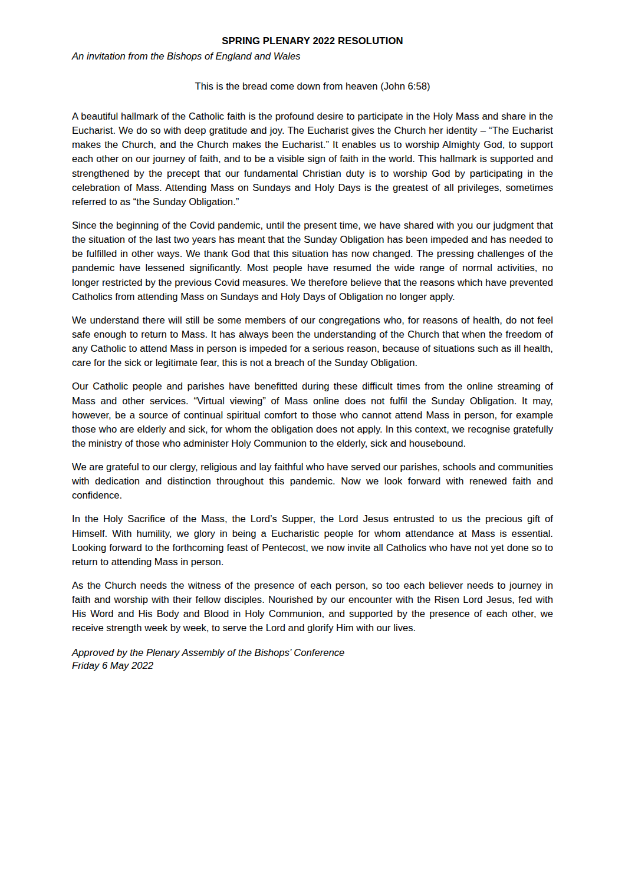SPRING PLENARY 2022 RESOLUTION
An invitation from the Bishops of England and Wales
This is the bread come down from heaven (John 6:58)
A beautiful hallmark of the Catholic faith is the profound desire to participate in the Holy Mass and share in the Eucharist. We do so with deep gratitude and joy. The Eucharist gives the Church her identity – “The Eucharist makes the Church, and the Church makes the Eucharist.” It enables us to worship Almighty God, to support each other on our journey of faith, and to be a visible sign of faith in the world. This hallmark is supported and strengthened by the precept that our fundamental Christian duty is to worship God by participating in the celebration of Mass. Attending Mass on Sundays and Holy Days is the greatest of all privileges, sometimes referred to as “the Sunday Obligation.”
Since the beginning of the Covid pandemic, until the present time, we have shared with you our judgment that the situation of the last two years has meant that the Sunday Obligation has been impeded and has needed to be fulfilled in other ways. We thank God that this situation has now changed. The pressing challenges of the pandemic have lessened significantly. Most people have resumed the wide range of normal activities, no longer restricted by the previous Covid measures. We therefore believe that the reasons which have prevented Catholics from attending Mass on Sundays and Holy Days of Obligation no longer apply.
We understand there will still be some members of our congregations who, for reasons of health, do not feel safe enough to return to Mass. It has always been the understanding of the Church that when the freedom of any Catholic to attend Mass in person is impeded for a serious reason, because of situations such as ill health, care for the sick or legitimate fear, this is not a breach of the Sunday Obligation.
Our Catholic people and parishes have benefitted during these difficult times from the online streaming of Mass and other services. “Virtual viewing” of Mass online does not fulfil the Sunday Obligation. It may, however, be a source of continual spiritual comfort to those who cannot attend Mass in person, for example those who are elderly and sick, for whom the obligation does not apply. In this context, we recognise gratefully the ministry of those who administer Holy Communion to the elderly, sick and housebound.
We are grateful to our clergy, religious and lay faithful who have served our parishes, schools and communities with dedication and distinction throughout this pandemic. Now we look forward with renewed faith and confidence.
In the Holy Sacrifice of the Mass, the Lord’s Supper, the Lord Jesus entrusted to us the precious gift of Himself. With humility, we glory in being a Eucharistic people for whom attendance at Mass is essential. Looking forward to the forthcoming feast of Pentecost, we now invite all Catholics who have not yet done so to return to attending Mass in person.
As the Church needs the witness of the presence of each person, so too each believer needs to journey in faith and worship with their fellow disciples. Nourished by our encounter with the Risen Lord Jesus, fed with His Word and His Body and Blood in Holy Communion, and supported by the presence of each other, we receive strength week by week, to serve the Lord and glorify Him with our lives.
Approved by the Plenary Assembly of the Bishops’ Conference
Friday 6 May 2022